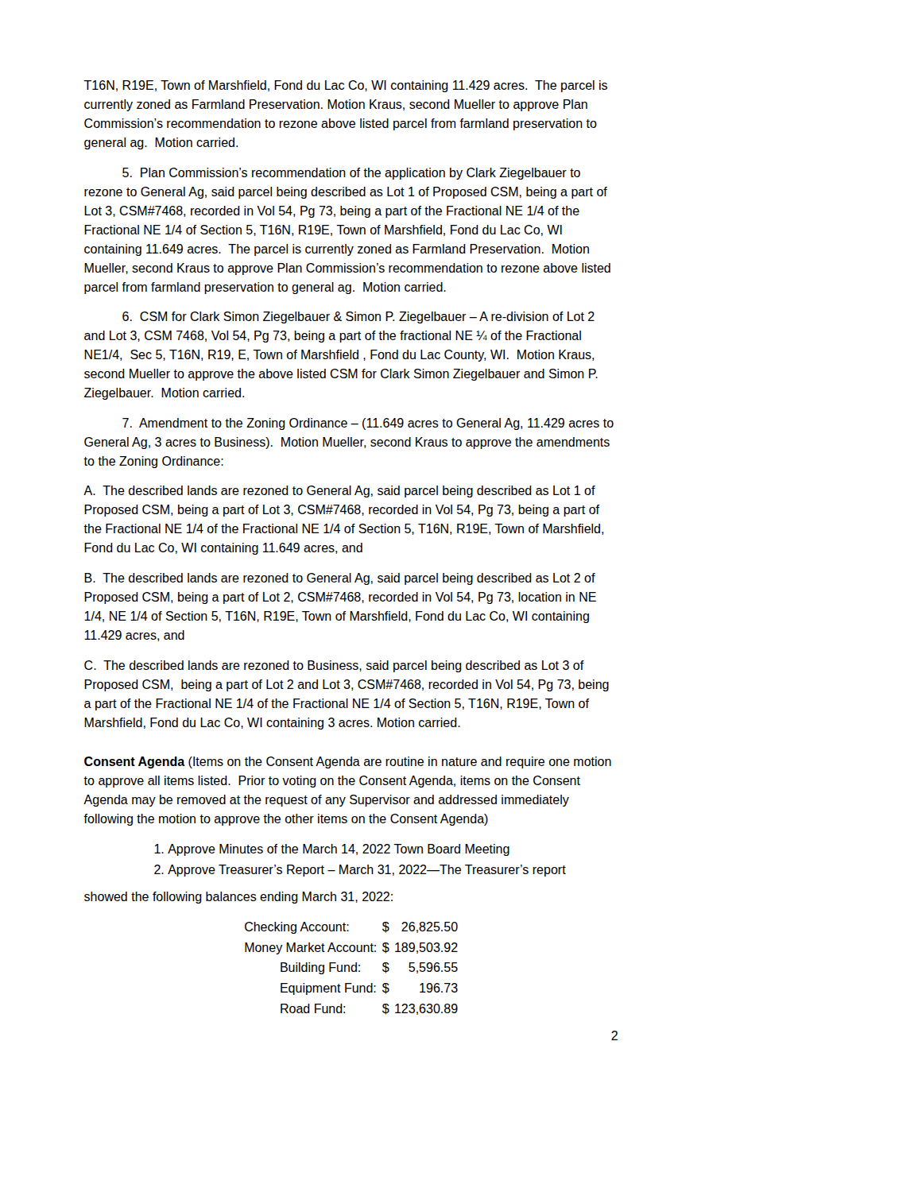T16N, R19E, Town of Marshfield, Fond du Lac Co, WI containing 11.429 acres. The parcel is currently zoned as Farmland Preservation. Motion Kraus, second Mueller to approve Plan Commission’s recommendation to rezone above listed parcel from farmland preservation to general ag. Motion carried.
5. Plan Commission’s recommendation of the application by Clark Ziegelbauer to rezone to General Ag, said parcel being described as Lot 1 of Proposed CSM, being a part of Lot 3, CSM#7468, recorded in Vol 54, Pg 73, being a part of the Fractional NE 1/4 of the Fractional NE 1/4 of Section 5, T16N, R19E, Town of Marshfield, Fond du Lac Co, WI containing 11.649 acres. The parcel is currently zoned as Farmland Preservation. Motion Mueller, second Kraus to approve Plan Commission’s recommendation to rezone above listed parcel from farmland preservation to general ag. Motion carried.
6. CSM for Clark Simon Ziegelbauer & Simon P. Ziegelbauer – A re-division of Lot 2 and Lot 3, CSM 7468, Vol 54, Pg 73, being a part of the fractional NE ¼ of the Fractional NE1/4, Sec 5, T16N, R19, E, Town of Marshfield , Fond du Lac County, WI. Motion Kraus, second Mueller to approve the above listed CSM for Clark Simon Ziegelbauer and Simon P. Ziegelbauer. Motion carried.
7. Amendment to the Zoning Ordinance – (11.649 acres to General Ag, 11.429 acres to General Ag, 3 acres to Business). Motion Mueller, second Kraus to approve the amendments to the Zoning Ordinance:
A. The described lands are rezoned to General Ag, said parcel being described as Lot 1 of Proposed CSM, being a part of Lot 3, CSM#7468, recorded in Vol 54, Pg 73, being a part of the Fractional NE 1/4 of the Fractional NE 1/4 of Section 5, T16N, R19E, Town of Marshfield, Fond du Lac Co, WI containing 11.649 acres, and
B. The described lands are rezoned to General Ag, said parcel being described as Lot 2 of Proposed CSM, being a part of Lot 2, CSM#7468, recorded in Vol 54, Pg 73, location in NE 1/4, NE 1/4 of Section 5, T16N, R19E, Town of Marshfield, Fond du Lac Co, WI containing 11.429 acres, and
C. The described lands are rezoned to Business, said parcel being described as Lot 3 of Proposed CSM, being a part of Lot 2 and Lot 3, CSM#7468, recorded in Vol 54, Pg 73, being a part of the Fractional NE 1/4 of the Fractional NE 1/4 of Section 5, T16N, R19E, Town of Marshfield, Fond du Lac Co, WI containing 3 acres. Motion carried.
Consent Agenda (Items on the Consent Agenda are routine in nature and require one motion to approve all items listed. Prior to voting on the Consent Agenda, items on the Consent Agenda may be removed at the request of any Supervisor and addressed immediately following the motion to approve the other items on the Consent Agenda)
Approve Minutes of the March 14, 2022 Town Board Meeting
Approve Treasurer’s Report – March 31, 2022—The Treasurer’s report
showed the following balances ending March 31, 2022:
| Checking Account: | $ | 26,825.50 |
| Money Market Account: | $ | 189,503.92 |
| Building Fund: | $ | 5,596.55 |
| Equipment Fund: | $ | 196.73 |
| Road Fund: | $ | 123,630.89 |
2